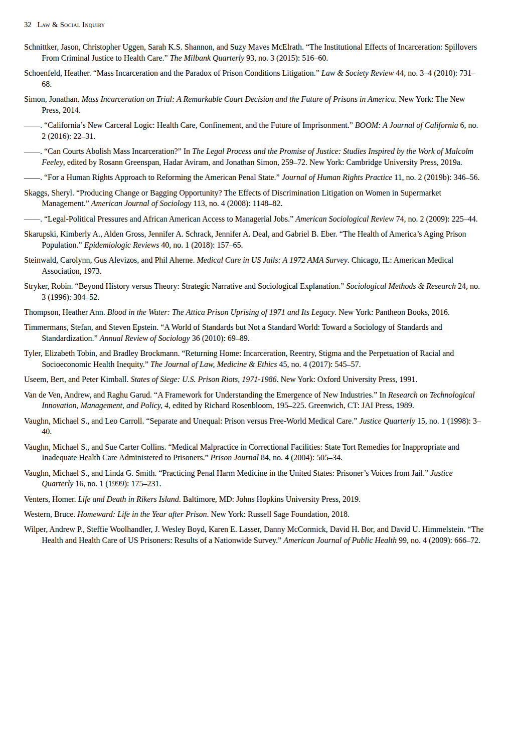32 Law & Social Inquiry
Schnittker, Jason, Christopher Uggen, Sarah K.S. Shannon, and Suzy Maves McElrath. “The Institutional Effects of Incarceration: Spillovers From Criminal Justice to Health Care.” The Milbank Quarterly 93, no. 3 (2015): 516–60.
Schoenfeld, Heather. “Mass Incarceration and the Paradox of Prison Conditions Litigation.” Law & Society Review 44, no. 3–4 (2010): 731–68.
Simon, Jonathan. Mass Incarceration on Trial: A Remarkable Court Decision and the Future of Prisons in America. New York: The New Press, 2014.
——. “California’s New Carceral Logic: Health Care, Confinement, and the Future of Imprisonment.” BOOM: A Journal of California 6, no. 2 (2016): 22–31.
——. “Can Courts Abolish Mass Incarceration?” In The Legal Process and the Promise of Justice: Studies Inspired by the Work of Malcolm Feeley, edited by Rosann Greenspan, Hadar Aviram, and Jonathan Simon, 259–72. New York: Cambridge University Press, 2019a.
——. “For a Human Rights Approach to Reforming the American Penal State.” Journal of Human Rights Practice 11, no. 2 (2019b): 346–56.
Skaggs, Sheryl. “Producing Change or Bagging Opportunity? The Effects of Discrimination Litigation on Women in Supermarket Management.” American Journal of Sociology 113, no. 4 (2008): 1148–82.
——. “Legal-Political Pressures and African American Access to Managerial Jobs.” American Sociological Review 74, no. 2 (2009): 225–44.
Skarupski, Kimberly A., Alden Gross, Jennifer A. Schrack, Jennifer A. Deal, and Gabriel B. Eber. “The Health of America’s Aging Prison Population.” Epidemiologic Reviews 40, no. 1 (2018): 157–65.
Steinwald, Carolynn, Gus Alevizos, and Phil Aherne. Medical Care in US Jails: A 1972 AMA Survey. Chicago, IL: American Medical Association, 1973.
Stryker, Robin. “Beyond History versus Theory: Strategic Narrative and Sociological Explanation.” Sociological Methods & Research 24, no. 3 (1996): 304–52.
Thompson, Heather Ann. Blood in the Water: The Attica Prison Uprising of 1971 and Its Legacy. New York: Pantheon Books, 2016.
Timmermans, Stefan, and Steven Epstein. “A World of Standards but Not a Standard World: Toward a Sociology of Standards and Standardization.” Annual Review of Sociology 36 (2010): 69–89.
Tyler, Elizabeth Tobin, and Bradley Brockmann. “Returning Home: Incarceration, Reentry, Stigma and the Perpetuation of Racial and Socioeconomic Health Inequity.” The Journal of Law, Medicine & Ethics 45, no. 4 (2017): 545–57.
Useem, Bert, and Peter Kimball. States of Siege: U.S. Prison Riots, 1971-1986. New York: Oxford University Press, 1991.
Van de Ven, Andrew, and Raghu Garud. “A Framework for Understanding the Emergence of New Industries.” In Research on Technological Innovation, Management, and Policy, 4, edited by Richard Rosenbloom, 195–225. Greenwich, CT: JAI Press, 1989.
Vaughn, Michael S., and Leo Carroll. “Separate and Unequal: Prison versus Free-World Medical Care.” Justice Quarterly 15, no. 1 (1998): 3–40.
Vaughn, Michael S., and Sue Carter Collins. “Medical Malpractice in Correctional Facilities: State Tort Remedies for Inappropriate and Inadequate Health Care Administered to Prisoners.” Prison Journal 84, no. 4 (2004): 505–34.
Vaughn, Michael S., and Linda G. Smith. “Practicing Penal Harm Medicine in the United States: Prisoner’s Voices from Jail.” Justice Quarterly 16, no. 1 (1999): 175–231.
Venters, Homer. Life and Death in Rikers Island. Baltimore, MD: Johns Hopkins University Press, 2019.
Western, Bruce. Homeward: Life in the Year after Prison. New York: Russell Sage Foundation, 2018.
Wilper, Andrew P., Steffie Woolhandler, J. Wesley Boyd, Karen E. Lasser, Danny McCormick, David H. Bor, and David U. Himmelstein. “The Health and Health Care of US Prisoners: Results of a Nationwide Survey.” American Journal of Public Health 99, no. 4 (2009): 666–72.